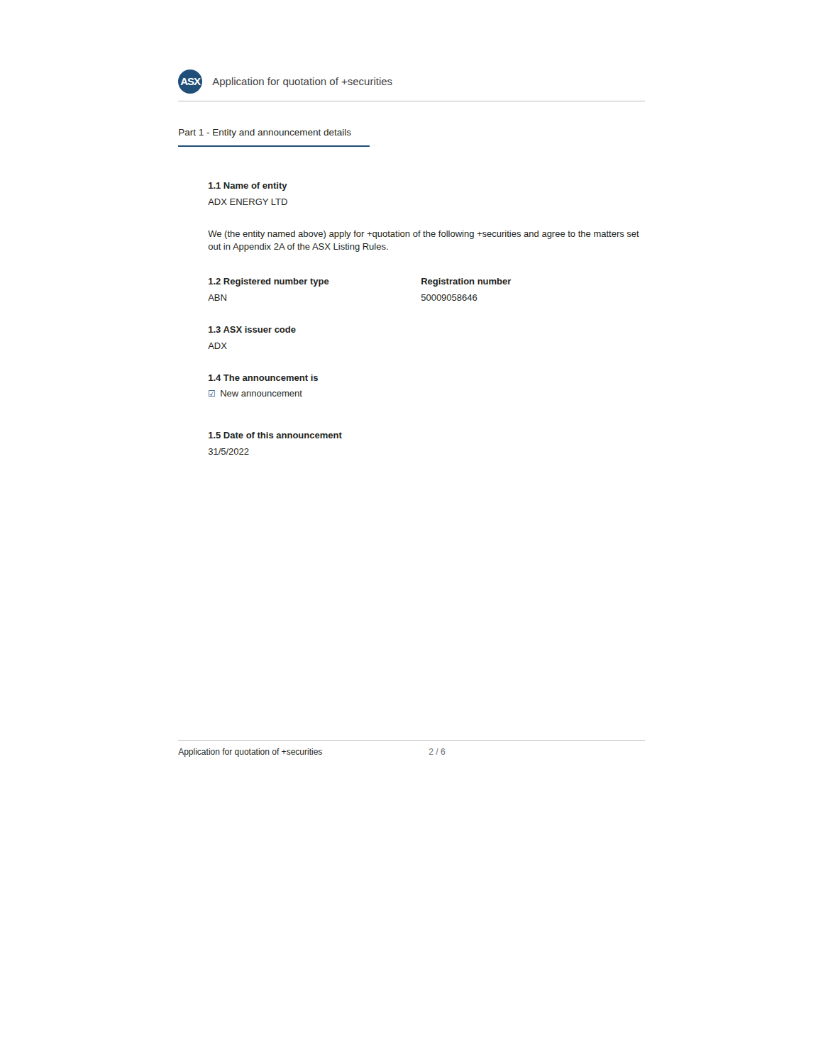ASX
Application for quotation of +securities
Part 1 - Entity and announcement details
1.1 Name of entity
ADX ENERGY LTD
We (the entity named above) apply for +quotation of the following +securities and agree to the matters set out in Appendix 2A of the ASX Listing Rules.
1.2 Registered number type
ABN
Registration number
50009058646
1.3 ASX issuer code
ADX
1.4 The announcement is
☑ New announcement
1.5 Date of this announcement
31/5/2022
Application for quotation of +securities 2 / 6